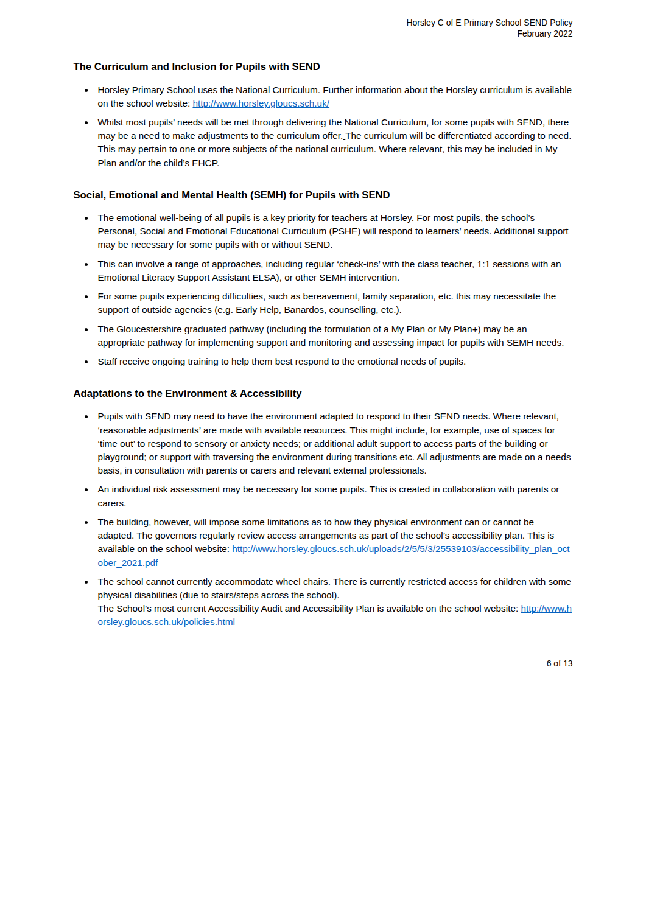Horsley C of E Primary School SEND Policy
February 2022
The Curriculum and Inclusion for Pupils with SEND
Horsley Primary School uses the National Curriculum. Further information about the Horsley curriculum is available on the school website: http://www.horsley.gloucs.sch.uk/
Whilst most pupils’ needs will be met through delivering the National Curriculum, for some pupils with SEND, there may be a need to make adjustments to the curriculum offer. The curriculum will be differentiated according to need. This may pertain to one or more subjects of the national curriculum. Where relevant, this may be included in My Plan and/or the child’s EHCP.
Social, Emotional and Mental Health (SEMH) for Pupils with SEND
The emotional well-being of all pupils is a key priority for teachers at Horsley. For most pupils, the school’s Personal, Social and Emotional Educational Curriculum (PSHE) will respond to learners’ needs. Additional support may be necessary for some pupils with or without SEND.
This can involve a range of approaches, including regular ‘check-ins’ with the class teacher, 1:1 sessions with an Emotional Literacy Support Assistant ELSA), or other SEMH intervention.
For some pupils experiencing difficulties, such as bereavement, family separation, etc. this may necessitate the support of outside agencies (e.g. Early Help, Banardos, counselling, etc.).
The Gloucestershire graduated pathway (including the formulation of a My Plan or My Plan+) may be an appropriate pathway for implementing support and monitoring and assessing impact for pupils with SEMH needs.
Staff receive ongoing training to help them best respond to the emotional needs of pupils.
Adaptations to the Environment & Accessibility
Pupils with SEND may need to have the environment adapted to respond to their SEND needs. Where relevant, ‘reasonable adjustments’ are made with available resources. This might include, for example, use of spaces for ‘time out’ to respond to sensory or anxiety needs; or additional adult support to access parts of the building or playground; or support with traversing the environment during transitions etc. All adjustments are made on a needs basis, in consultation with parents or carers and relevant external professionals.
An individual risk assessment may be necessary for some pupils. This is created in collaboration with parents or carers.
The building, however, will impose some limitations as to how they physical environment can or cannot be adapted. The governors regularly review access arrangements as part of the school’s accessibility plan. This is available on the school website: http://www.horsley.gloucs.sch.uk/uploads/2/5/5/3/25539103/accessibility_plan_october_2021.pdf
The school cannot currently accommodate wheel chairs. There is currently restricted access for children with some physical disabilities (due to stairs/steps across the school).
The School’s most current Accessibility Audit and Accessibility Plan is available on the school website: http://www.horsley.gloucs.sch.uk/policies.html
6 of 13